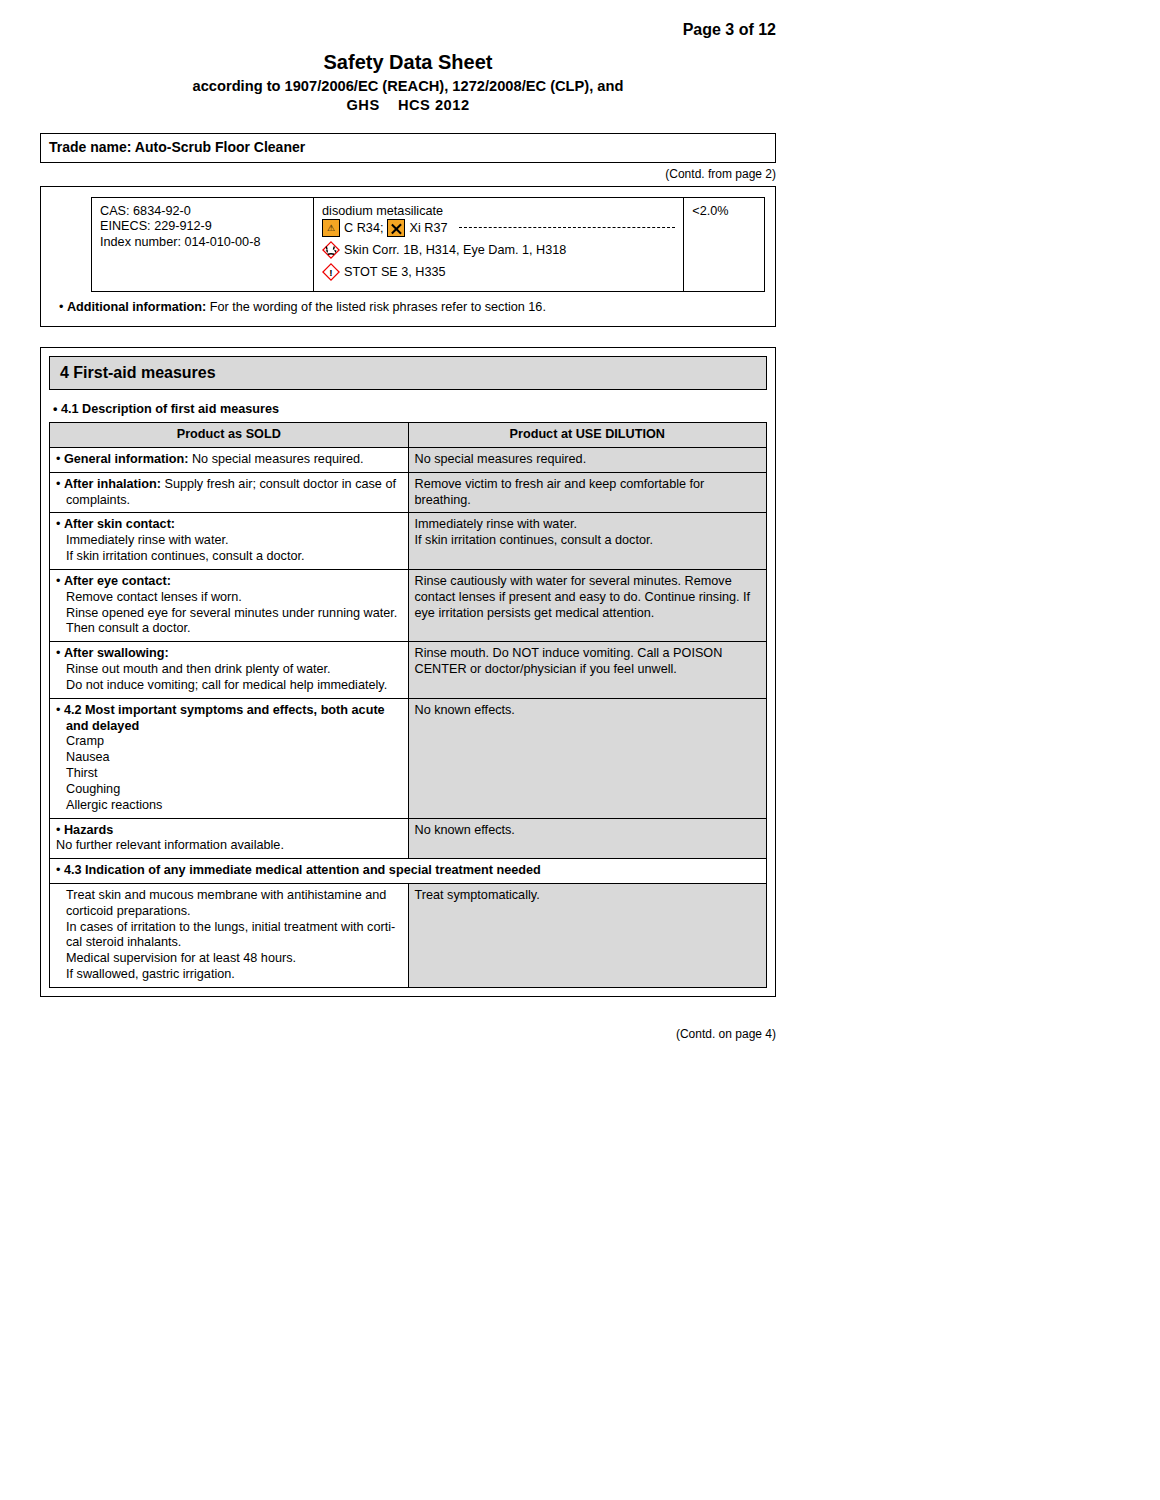Page 3 of 12
Safety Data Sheet
according to 1907/2006/EC (REACH), 1272/2008/EC (CLP), and
GHS HCS 2012
Trade name: Auto-Scrub Floor Cleaner
(Contd. from page 2)
| CAS: 6834-92-0 EINECS: 229-912-9 Index number: 014-010-00-8 | disodium metasilicate ⚠ C R34; Xi R37 Skin Corr. 1B, H314, Eye Dam. 1, H318 ! STOT SE 3, H335 | <2.0% |
• Additional information: For the wording of the listed risk phrases refer to section 16.
4 First-aid measures
• 4.1 Description of first aid measures
| Product as SOLD | Product at USE DILUTION |
| --- | --- |
| • General information: No special measures required. | No special measures required. |
| • After inhalation: Supply fresh air; consult doctor in case of complaints. | Remove victim to fresh air and keep comfortable for breathing. |
| • After skin contact: Immediately rinse with water. If skin irritation continues, consult a doctor. | Immediately rinse with water. If skin irritation continues, consult a doctor. |
| • After eye contact: Remove contact lenses if worn. Rinse opened eye for several minutes under running water. Then consult a doctor. | Rinse cautiously with water for several minutes. Remove contact lenses if present and easy to do. Continue rinsing. If eye irritation persists get medical attention. |
| • After swallowing: Rinse out mouth and then drink plenty of water. Do not induce vomiting; call for medical help immediately. | Rinse mouth. Do NOT induce vomiting. Call a POISON CENTER or doctor/physician if you feel unwell. |
| • 4.2 Most important symptoms and effects, both acute and delayed Cramp Nausea Thirst Coughing Allergic reactions | No known effects. |
| • Hazards No further relevant information available. | No known effects. |
| • 4.3 Indication of any immediate medical attention and special treatment needed |
| Treat skin and mucous membrane with antihistamine and corticoid preparations. In cases of irritation to the lungs, initial treatment with corti- cal steroid inhalants. Medical supervision for at least 48 hours. If swallowed, gastric irrigation. | Treat symptomatically. |
(Contd. on page 4)